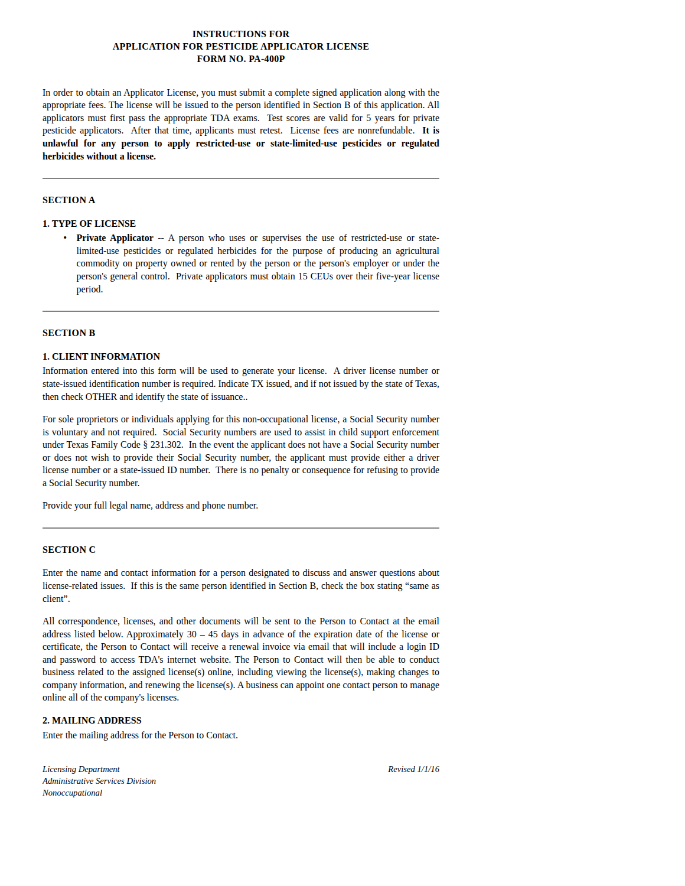INSTRUCTIONS FOR APPLICATION FOR PESTICIDE APPLICATOR LICENSE FORM NO. PA-400P
In order to obtain an Applicator License, you must submit a complete signed application along with the appropriate fees. The license will be issued to the person identified in Section B of this application. All applicators must first pass the appropriate TDA exams. Test scores are valid for 5 years for private pesticide applicators. After that time, applicants must retest. License fees are nonrefundable. It is unlawful for any person to apply restricted-use or state-limited-use pesticides or regulated herbicides without a license.
SECTION A
1. TYPE OF LICENSE
Private Applicator -- A person who uses or supervises the use of restricted-use or state-limited-use pesticides or regulated herbicides for the purpose of producing an agricultural commodity on property owned or rented by the person or the person's employer or under the person's general control. Private applicators must obtain 15 CEUs over their five-year license period.
SECTION B
1. CLIENT INFORMATION
Information entered into this form will be used to generate your license. A driver license number or state-issued identification number is required. Indicate TX issued, and if not issued by the state of Texas, then check OTHER and identify the state of issuance..
For sole proprietors or individuals applying for this non-occupational license, a Social Security number is voluntary and not required. Social Security numbers are used to assist in child support enforcement under Texas Family Code § 231.302. In the event the applicant does not have a Social Security number or does not wish to provide their Social Security number, the applicant must provide either a driver license number or a state-issued ID number. There is no penalty or consequence for refusing to provide a Social Security number.
Provide your full legal name, address and phone number.
SECTION C
Enter the name and contact information for a person designated to discuss and answer questions about license-related issues. If this is the same person identified in Section B, check the box stating “same as client”.
All correspondence, licenses, and other documents will be sent to the Person to Contact at the email address listed below. Approximately 30 – 45 days in advance of the expiration date of the license or certificate, the Person to Contact will receive a renewal invoice via email that will include a login ID and password to access TDA's internet website. The Person to Contact will then be able to conduct business related to the assigned license(s) online, including viewing the license(s), making changes to company information, and renewing the license(s). A business can appoint one contact person to manage online all of the company's licenses.
2. MAILING ADDRESS
Enter the mailing address for the Person to Contact.
Licensing Department
Administrative Services Division
Nonoccupational
Revised 1/1/16